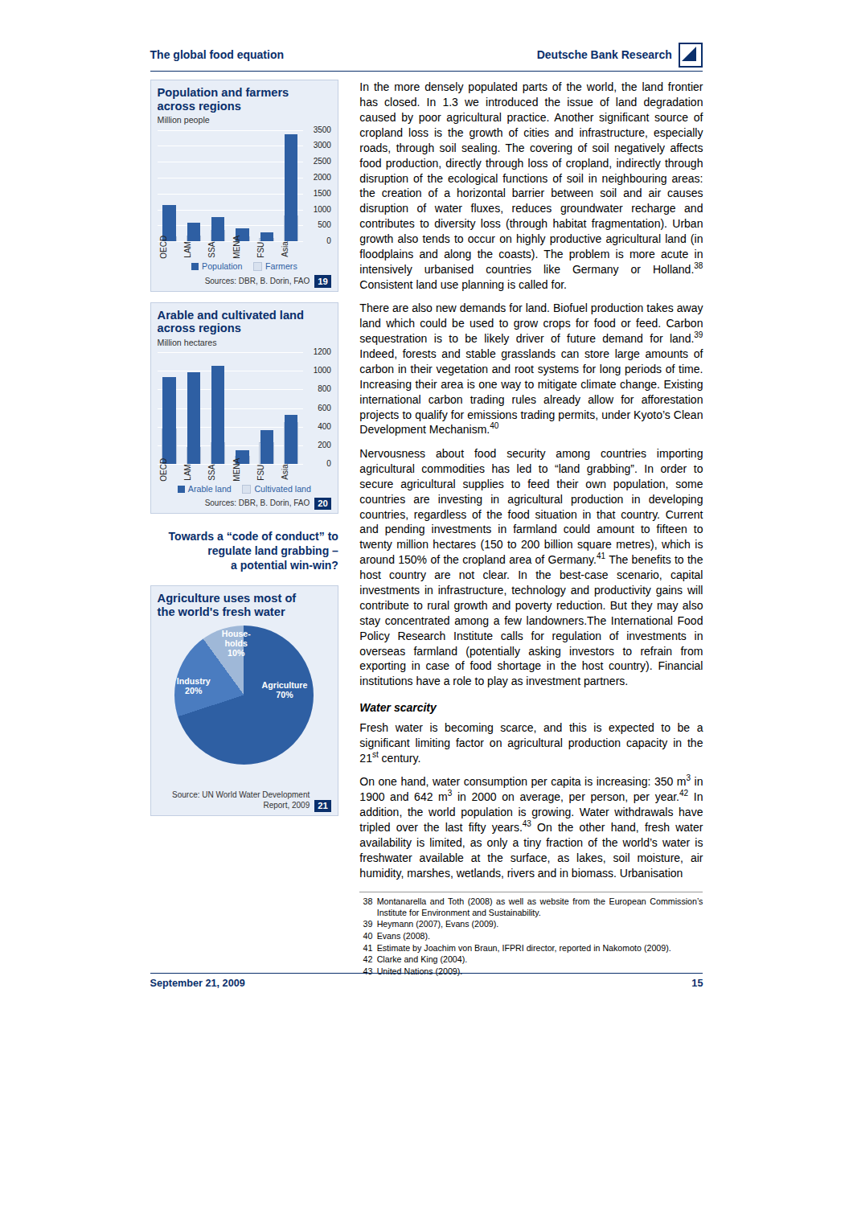The global food equation
Deutsche Bank Research
Population and farmers
across regions
Million people
OECD LAM SSA MENA FSU Asia
3500 3000 2500 2000 1500 1000 500 0
Population Farmers
Sources: DBR, B. Dorin, FAO19
Arable and cultivated land
across regions
Million hectares
OECD LAM SSA MENA FSU Asia
1200 1000 800 600 400 200 0
Arable land Cultivated land
Sources: DBR, B. Dorin, FAO20
Towards a “code of conduct” to
regulate land grabbing –
a potential win-win?
Agriculture uses most of
the world's fresh water
House-
holds
10%
Industry
20%
Agriculture
70%
Source: UN World Water Development Report, 200921
In the more densely populated parts of the world, the land frontier has closed. In 1.3 we introduced the issue of land degradation caused by poor agricultural practice. Another significant source of cropland loss is the growth of cities and infrastructure, especially roads, through soil sealing. The covering of soil negatively affects food production, directly through loss of cropland, indirectly through disruption of the ecological functions of soil in neighbouring areas: the creation of a horizontal barrier between soil and air causes disruption of water fluxes, reduces groundwater recharge and contributes to diversity loss (through habitat fragmentation). Urban growth also tends to occur on highly productive agricultural land (in floodplains and along the coasts). The problem is more acute in intensively urbanised countries like Germany or Holland.38 Consistent land use planning is called for.
There are also new demands for land. Biofuel production takes away land which could be used to grow crops for food or feed. Carbon sequestration is to be likely driver of future demand for land.39 Indeed, forests and stable grasslands can store large amounts of carbon in their vegetation and root systems for long periods of time. Increasing their area is one way to mitigate climate change. Existing international carbon trading rules already allow for afforestation projects to qualify for emissions trading permits, under Kyoto’s Clean Development Mechanism.40
Nervousness about food security among countries importing agricultural commodities has led to “land grabbing”. In order to secure agricultural supplies to feed their own population, some countries are investing in agricultural production in developing countries, regardless of the food situation in that country. Current and pending investments in farmland could amount to fifteen to twenty million hectares (150 to 200 billion square metres), which is around 150% of the cropland area of Germany.41 The benefits to the host country are not clear. In the best-case scenario, capital investments in infrastructure, technology and productivity gains will contribute to rural growth and poverty reduction. But they may also stay concentrated among a few landowners.The International Food Policy Research Institute calls for regulation of investments in overseas farmland (potentially asking investors to refrain from exporting in case of food shortage in the host country). Financial institutions have a role to play as investment partners.
Water scarcity
Fresh water is becoming scarce, and this is expected to be a significant limiting factor on agricultural production capacity in the 21st century.
On one hand, water consumption per capita is increasing: 350 m3 in 1900 and 642 m3 in 2000 on average, per person, per year.42 In addition, the world population is growing. Water withdrawals have tripled over the last fifty years.43 On the other hand, fresh water availability is limited, as only a tiny fraction of the world’s water is freshwater available at the surface, as lakes, soil moisture, air humidity, marshes, wetlands, rivers and in biomass. Urbanisation
38 Montanarella and Toth (2008) as well as website from the European Commission’s Institute for Environment and Sustainability.
39 Heymann (2007), Evans (2009).
40 Evans (2008).
41 Estimate by Joachim von Braun, IFPRI director, reported in Nakomoto (2009).
42 Clarke and King (2004).
43 United Nations (2009).
September 21, 2009 15